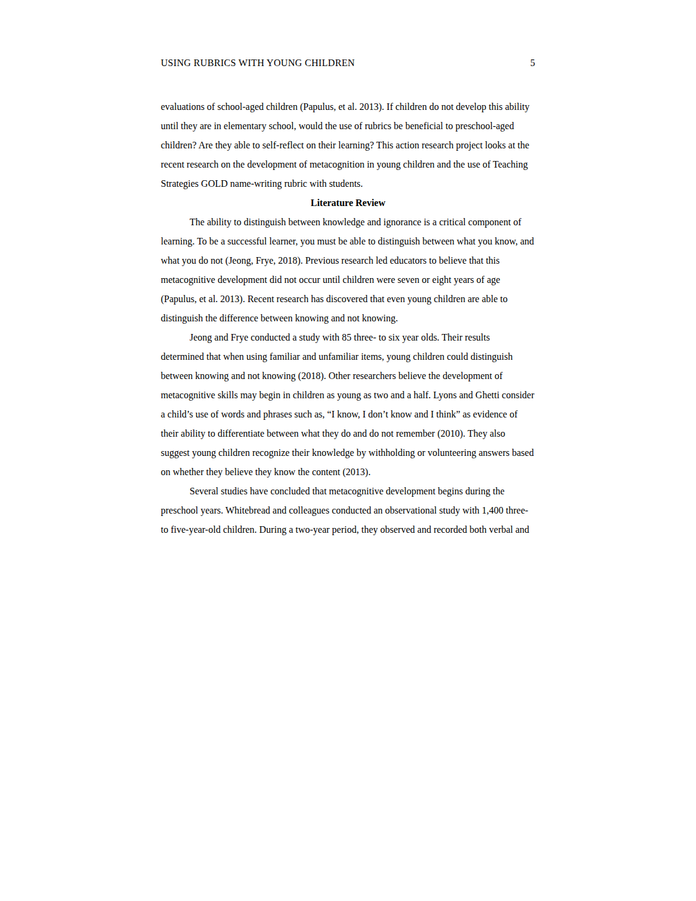Using Rubrics with Young Children 5
evaluations of school-aged children (Papulus, et al. 2013). If children do not develop this ability until they are in elementary school, would the use of rubrics be beneficial to preschool-aged children? Are they able to self-reflect on their learning? This action research project looks at the recent research on the development of metacognition in young children and the use of Teaching Strategies GOLD name-writing rubric with students.
Literature Review
The ability to distinguish between knowledge and ignorance is a critical component of learning. To be a successful learner, you must be able to distinguish between what you know, and what you do not (Jeong, Frye, 2018). Previous research led educators to believe that this metacognitive development did not occur until children were seven or eight years of age (Papulus, et al. 2013). Recent research has discovered that even young children are able to distinguish the difference between knowing and not knowing.
Jeong and Frye conducted a study with 85 three- to six year olds. Their results determined that when using familiar and unfamiliar items, young children could distinguish between knowing and not knowing (2018). Other researchers believe the development of metacognitive skills may begin in children as young as two and a half. Lyons and Ghetti consider a child’s use of words and phrases such as, “I know, I don’t know and I think” as evidence of their ability to differentiate between what they do and do not remember (2010). They also suggest young children recognize their knowledge by withholding or volunteering answers based on whether they believe they know the content (2013).
Several studies have concluded that metacognitive development begins during the preschool years. Whitebread and colleagues conducted an observational study with 1,400 three- to five-year-old children. During a two-year period, they observed and recorded both verbal and